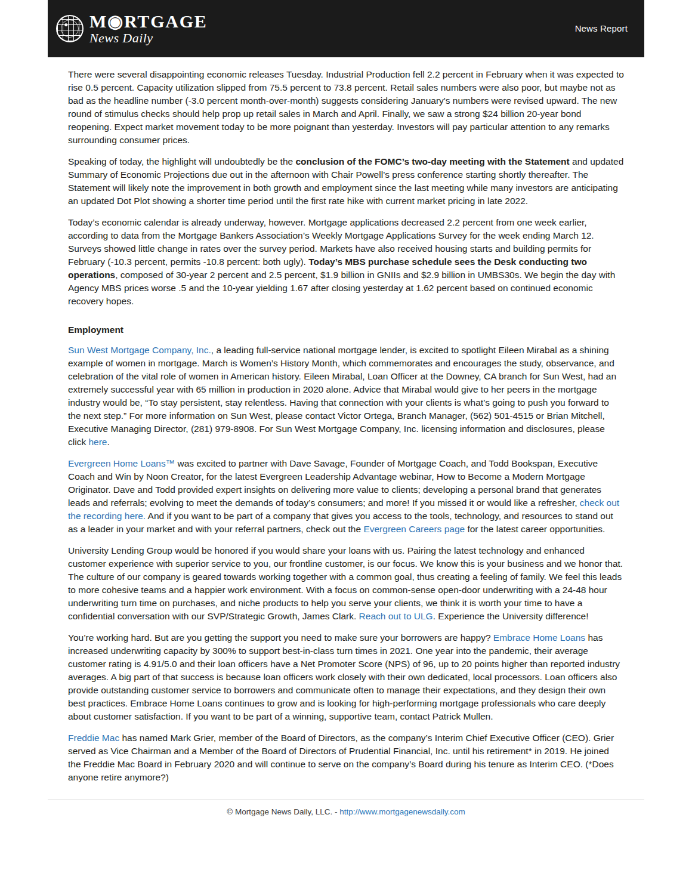M◉RTGAGE News Daily
News Report
There were several disappointing economic releases Tuesday. Industrial Production fell 2.2 percent in February when it was expected to rise 0.5 percent. Capacity utilization slipped from 75.5 percent to 73.8 percent. Retail sales numbers were also poor, but maybe not as bad as the headline number (-3.0 percent month-over-month) suggests considering January's numbers were revised upward. The new round of stimulus checks should help prop up retail sales in March and April. Finally, we saw a strong $24 billion 20-year bond reopening. Expect market movement today to be more poignant than yesterday. Investors will pay particular attention to any remarks surrounding consumer prices.
Speaking of today, the highlight will undoubtedly be the conclusion of the FOMC’s two-day meeting with the Statement and updated Summary of Economic Projections due out in the afternoon with Chair Powell’s press conference starting shortly thereafter. The Statement will likely note the improvement in both growth and employment since the last meeting while many investors are anticipating an updated Dot Plot showing a shorter time period until the first rate hike with current market pricing in late 2022.
Today’s economic calendar is already underway, however. Mortgage applications decreased 2.2 percent from one week earlier, according to data from the Mortgage Bankers Association’s Weekly Mortgage Applications Survey for the week ending March 12. Surveys showed little change in rates over the survey period. Markets have also received housing starts and building permits for February (-10.3 percent, permits -10.8 percent: both ugly). Today’s MBS purchase schedule sees the Desk conducting two operations, composed of 30-year 2 percent and 2.5 percent, $1.9 billion in GNIIs and $2.9 billion in UMBS30s. We begin the day with Agency MBS prices worse .5 and the 10-year yielding 1.67 after closing yesterday at 1.62 percent based on continued economic recovery hopes.
Employment
Sun West Mortgage Company, Inc., a leading full-service national mortgage lender, is excited to spotlight Eileen Mirabal as a shining example of women in mortgage. March is Women’s History Month, which commemorates and encourages the study, observance, and celebration of the vital role of women in American history. Eileen Mirabal, Loan Officer at the Downey, CA branch for Sun West, had an extremely successful year with 65 million in production in 2020 alone. Advice that Mirabal would give to her peers in the mortgage industry would be, “To stay persistent, stay relentless. Having that connection with your clients is what’s going to push you forward to the next step.” For more information on Sun West, please contact Victor Ortega, Branch Manager, (562) 501-4515 or Brian Mitchell, Executive Managing Director, (281) 979-8908. For Sun West Mortgage Company, Inc. licensing information and disclosures, please click here.
Evergreen Home Loans™ was excited to partner with Dave Savage, Founder of Mortgage Coach, and Todd Bookspan, Executive Coach and Win by Noon Creator, for the latest Evergreen Leadership Advantage webinar, How to Become a Modern Mortgage Originator. Dave and Todd provided expert insights on delivering more value to clients; developing a personal brand that generates leads and referrals; evolving to meet the demands of today’s consumers; and more! If you missed it or would like a refresher, check out the recording here. And if you want to be part of a company that gives you access to the tools, technology, and resources to stand out as a leader in your market and with your referral partners, check out the Evergreen Careers page for the latest career opportunities.
University Lending Group would be honored if you would share your loans with us. Pairing the latest technology and enhanced customer experience with superior service to you, our frontline customer, is our focus. We know this is your business and we honor that. The culture of our company is geared towards working together with a common goal, thus creating a feeling of family. We feel this leads to more cohesive teams and a happier work environment. With a focus on common-sense open-door underwriting with a 24-48 hour underwriting turn time on purchases, and niche products to help you serve your clients, we think it is worth your time to have a confidential conversation with our SVP/Strategic Growth, James Clark. Reach out to ULG. Experience the University difference!
You’re working hard. But are you getting the support you need to make sure your borrowers are happy? Embrace Home Loans has increased underwriting capacity by 300% to support best-in-class turn times in 2021. One year into the pandemic, their average customer rating is 4.91/5.0 and their loan officers have a Net Promoter Score (NPS) of 96, up to 20 points higher than reported industry averages. A big part of that success is because loan officers work closely with their own dedicated, local processors. Loan officers also provide outstanding customer service to borrowers and communicate often to manage their expectations, and they design their own best practices. Embrace Home Loans continues to grow and is looking for high-performing mortgage professionals who care deeply about customer satisfaction. If you want to be part of a winning, supportive team, contact Patrick Mullen.
Freddie Mac has named Mark Grier, member of the Board of Directors, as the company’s Interim Chief Executive Officer (CEO). Grier served as Vice Chairman and a Member of the Board of Directors of Prudential Financial, Inc. until his retirement* in 2019. He joined the Freddie Mac Board in February 2020 and will continue to serve on the company’s Board during his tenure as Interim CEO. (*Does anyone retire anymore?)
© Mortgage News Daily, LLC. - http://www.mortgagenewsdaily.com